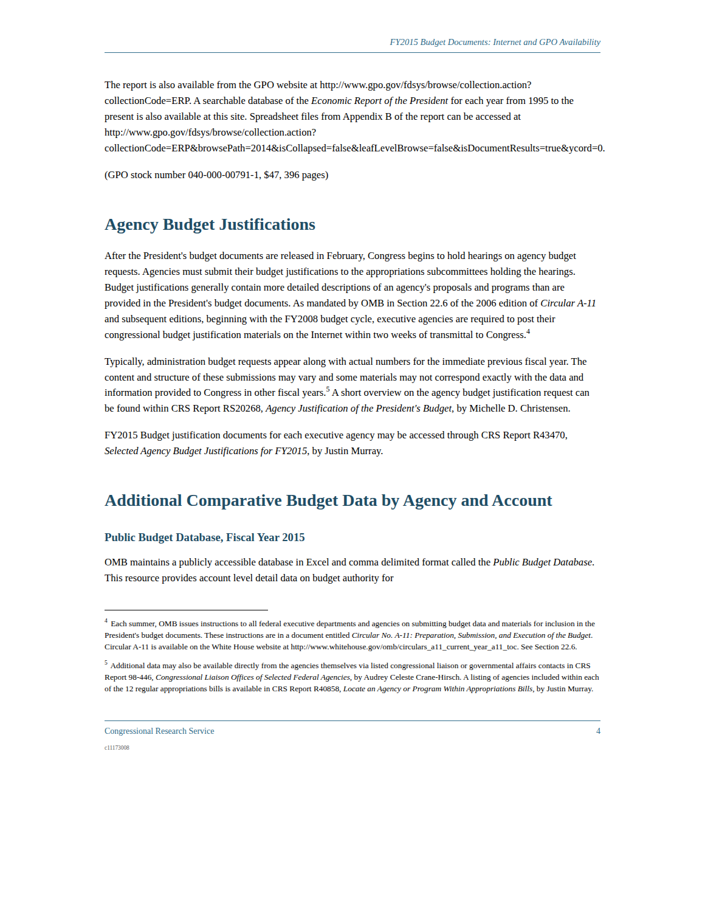FY2015 Budget Documents: Internet and GPO Availability
The report is also available from the GPO website at http://www.gpo.gov/fdsys/browse/collection.action?collectionCode=ERP. A searchable database of the Economic Report of the President for each year from 1995 to the present is also available at this site. Spreadsheet files from Appendix B of the report can be accessed at http://www.gpo.gov/fdsys/browse/collection.action?collectionCode=ERP&browsePath=2014&isCollapsed=false&leafLevelBrowse=false&isDocumentResults=true&ycord=0.
(GPO stock number 040-000-00791-1, $47, 396 pages)
Agency Budget Justifications
After the President's budget documents are released in February, Congress begins to hold hearings on agency budget requests. Agencies must submit their budget justifications to the appropriations subcommittees holding the hearings. Budget justifications generally contain more detailed descriptions of an agency's proposals and programs than are provided in the President's budget documents. As mandated by OMB in Section 22.6 of the 2006 edition of Circular A-11 and subsequent editions, beginning with the FY2008 budget cycle, executive agencies are required to post their congressional budget justification materials on the Internet within two weeks of transmittal to Congress.4
Typically, administration budget requests appear along with actual numbers for the immediate previous fiscal year. The content and structure of these submissions may vary and some materials may not correspond exactly with the data and information provided to Congress in other fiscal years.5 A short overview on the agency budget justification request can be found within CRS Report RS20268, Agency Justification of the President's Budget, by Michelle D. Christensen.
FY2015 Budget justification documents for each executive agency may be accessed through CRS Report R43470, Selected Agency Budget Justifications for FY2015, by Justin Murray.
Additional Comparative Budget Data by Agency and Account
Public Budget Database, Fiscal Year 2015
OMB maintains a publicly accessible database in Excel and comma delimited format called the Public Budget Database. This resource provides account level detail data on budget authority for
4 Each summer, OMB issues instructions to all federal executive departments and agencies on submitting budget data and materials for inclusion in the President's budget documents. These instructions are in a document entitled Circular No. A-11: Preparation, Submission, and Execution of the Budget. Circular A-11 is available on the White House website at http://www.whitehouse.gov/omb/circulars_a11_current_year_a11_toc. See Section 22.6.
5 Additional data may also be available directly from the agencies themselves via listed congressional liaison or governmental affairs contacts in CRS Report 98-446, Congressional Liaison Offices of Selected Federal Agencies, by Audrey Celeste Crane-Hirsch. A listing of agencies included within each of the 12 regular appropriations bills is available in CRS Report R40858, Locate an Agency or Program Within Appropriations Bills, by Justin Murray.
Congressional Research Service 4
c11173008